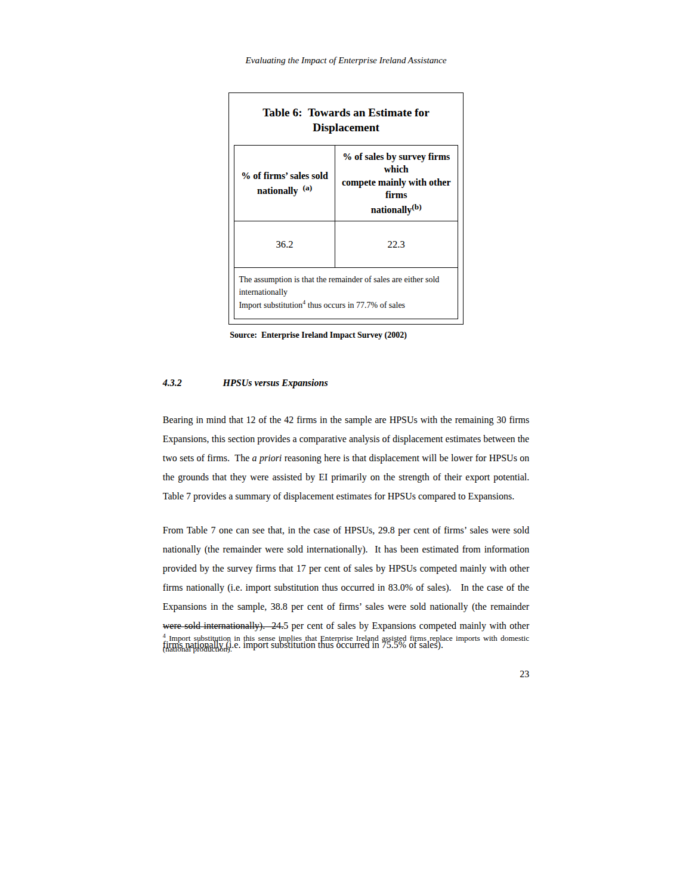Evaluating the Impact of Enterprise Ireland Assistance
Table 6: Towards an Estimate for Displacement
| % of firms’ sales sold nationally (a) | % of sales by survey firms which compete mainly with other firms nationally (b) |
| --- | --- |
| 36.2 | 22.3 |
The assumption is that the remainder of sales are either sold internationally
Import substitution4 thus occurs in 77.7% of sales
Source: Enterprise Ireland Impact Survey (2002)
4.3.2 HPSUs versus Expansions
Bearing in mind that 12 of the 42 firms in the sample are HPSUs with the remaining 30 firms Expansions, this section provides a comparative analysis of displacement estimates between the two sets of firms. The a priori reasoning here is that displacement will be lower for HPSUs on the grounds that they were assisted by EI primarily on the strength of their export potential. Table 7 provides a summary of displacement estimates for HPSUs compared to Expansions.
From Table 7 one can see that, in the case of HPSUs, 29.8 per cent of firms’ sales were sold nationally (the remainder were sold internationally). It has been estimated from information provided by the survey firms that 17 per cent of sales by HPSUs competed mainly with other firms nationally (i.e. import substitution thus occurred in 83.0% of sales). In the case of the Expansions in the sample, 38.8 per cent of firms’ sales were sold nationally (the remainder were sold internationally). 24.5 per cent of sales by Expansions competed mainly with other firms nationally (i.e. import substitution thus occurred in 75.5% of sales).
4 Import substitution in this sense implies that Enterprise Ireland assisted firms replace imports with domestic (national production).
23